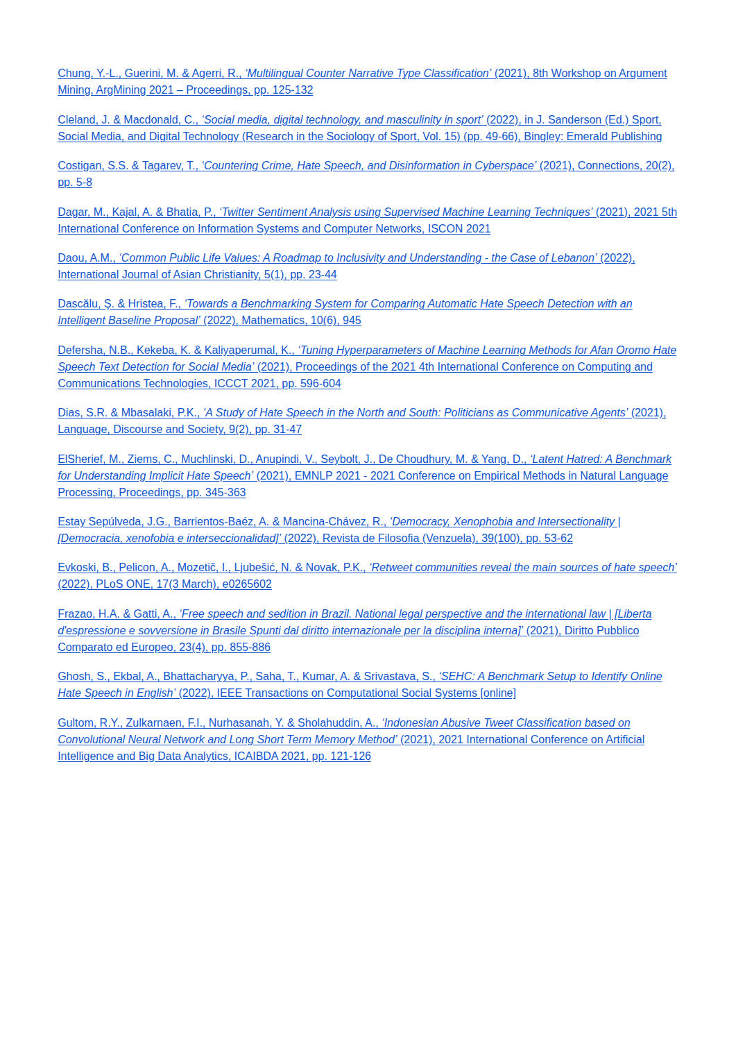Chung, Y.-L., Guerini, M. & Agerri, R., ‘Multilingual Counter Narrative Type Classification’ (2021), 8th Workshop on Argument Mining, ArgMining 2021 – Proceedings, pp. 125-132
Cleland, J. & Macdonald, C., ‘Social media, digital technology, and masculinity in sport’ (2022), in J. Sanderson (Ed.) Sport, Social Media, and Digital Technology (Research in the Sociology of Sport, Vol. 15) (pp. 49-66), Bingley: Emerald Publishing
Costigan, S.S. & Tagarev, T., ‘Countering Crime, Hate Speech, and Disinformation in Cyberspace’ (2021), Connections, 20(2), pp. 5-8
Dagar, M., Kajal, A. & Bhatia, P., ‘Twitter Sentiment Analysis using Supervised Machine Learning Techniques’ (2021), 2021 5th International Conference on Information Systems and Computer Networks, ISCON 2021
Daou, A.M., ‘Common Public Life Values: A Roadmap to Inclusivity and Understanding - the Case of Lebanon’ (2022), International Journal of Asian Christianity, 5(1), pp. 23-44
Dascălu, Ş. & Hristea, F., ‘Towards a Benchmarking System for Comparing Automatic Hate Speech Detection with an Intelligent Baseline Proposal’ (2022), Mathematics, 10(6), 945
Defersha, N.B., Kekeba, K. & Kaliyaperumal, K., ‘Tuning Hyperparameters of Machine Learning Methods for Afan Oromo Hate Speech Text Detection for Social Media’ (2021), Proceedings of the 2021 4th International Conference on Computing and Communications Technologies, ICCCT 2021, pp. 596-604
Dias, S.R. & Mbasalaki, P.K., ‘A Study of Hate Speech in the North and South: Politicians as Communicative Agents’ (2021), Language, Discourse and Society, 9(2), pp. 31-47
ElSherief, M., Ziems, C., Muchlinski, D., Anupindi, V., Seybolt, J., De Choudhury, M. & Yang, D., ‘Latent Hatred: A Benchmark for Understanding Implicit Hate Speech’ (2021), EMNLP 2021 - 2021 Conference on Empirical Methods in Natural Language Processing, Proceedings, pp. 345-363
Estay Sepúlveda, J.G., Barrientos-Baéz, A. & Mancina-Chávez, R., ‘Democracy, Xenophobia and Intersectionality | [Democracia, xenofobia e interseccionalidad]’ (2022), Revista de Filosofia (Venzuela), 39(100), pp. 53-62
Evkoski, B., Pelicon, A., Mozetič, I., Ljubešić, N. & Novak, P.K., ‘Retweet communities reveal the main sources of hate speech’ (2022), PLoS ONE, 17(3 March), e0265602
Frazao, H.A. & Gatti, A., ‘Free speech and sedition in Brazil. National legal perspective and the international law | [Liberta d'espressione e sovversione in Brasile Spunti dal diritto internazionale per la disciplina interna]’ (2021), Diritto Pubblico Comparato ed Europeo, 23(4), pp. 855-886
Ghosh, S., Ekbal, A., Bhattacharyya, P., Saha, T., Kumar, A. & Srivastava, S., ‘SEHC: A Benchmark Setup to Identify Online Hate Speech in English’ (2022), IEEE Transactions on Computational Social Systems [online]
Gultom, R.Y., Zulkarnaen, F.I., Nurhasanah, Y. & Sholahuddin, A., ‘Indonesian Abusive Tweet Classification based on Convolutional Neural Network and Long Short Term Memory Method’ (2021), 2021 International Conference on Artificial Intelligence and Big Data Analytics, ICAIBDA 2021, pp. 121-126